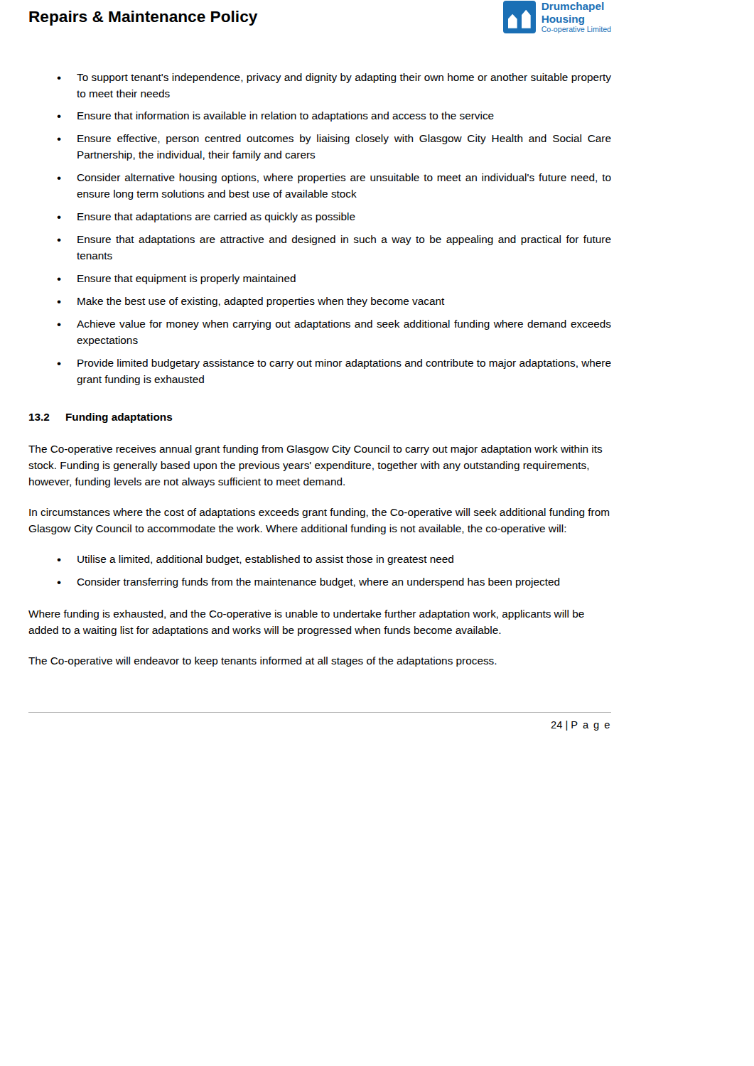Repairs & Maintenance Policy
Drumchapel
Housing
Co-operative Limited
To support tenant's independence, privacy and dignity by adapting their own home or another suitable property to meet their needs
Ensure that information is available in relation to adaptations and access to the service
Ensure effective, person centred outcomes by liaising closely with Glasgow City Health and Social Care Partnership, the individual, their family and carers
Consider alternative housing options, where properties are unsuitable to meet an individual's future need, to ensure long term solutions and best use of available stock
Ensure that adaptations are carried as quickly as possible
Ensure that adaptations are attractive and designed in such a way to be appealing and practical for future tenants
Ensure that equipment is properly maintained
Make the best use of existing, adapted properties when they become vacant
Achieve value for money when carrying out adaptations and seek additional funding where demand exceeds expectations
Provide limited budgetary assistance to carry out minor adaptations and contribute to major adaptations, where grant funding is exhausted
13.2 Funding adaptations
The Co-operative receives annual grant funding from Glasgow City Council to carry out major adaptation work within its stock. Funding is generally based upon the previous years' expenditure, together with any outstanding requirements, however, funding levels are not always sufficient to meet demand.
In circumstances where the cost of adaptations exceeds grant funding, the Co-operative will seek additional funding from Glasgow City Council to accommodate the work. Where additional funding is not available, the co-operative will:
Utilise a limited, additional budget, established to assist those in greatest need
Consider transferring funds from the maintenance budget, where an underspend has been projected
Where funding is exhausted, and the Co-operative is unable to undertake further adaptation work, applicants will be added to a waiting list for adaptations and works will be progressed when funds become available.
The Co-operative will endeavor to keep tenants informed at all stages of the adaptations process.
24 | P a g e